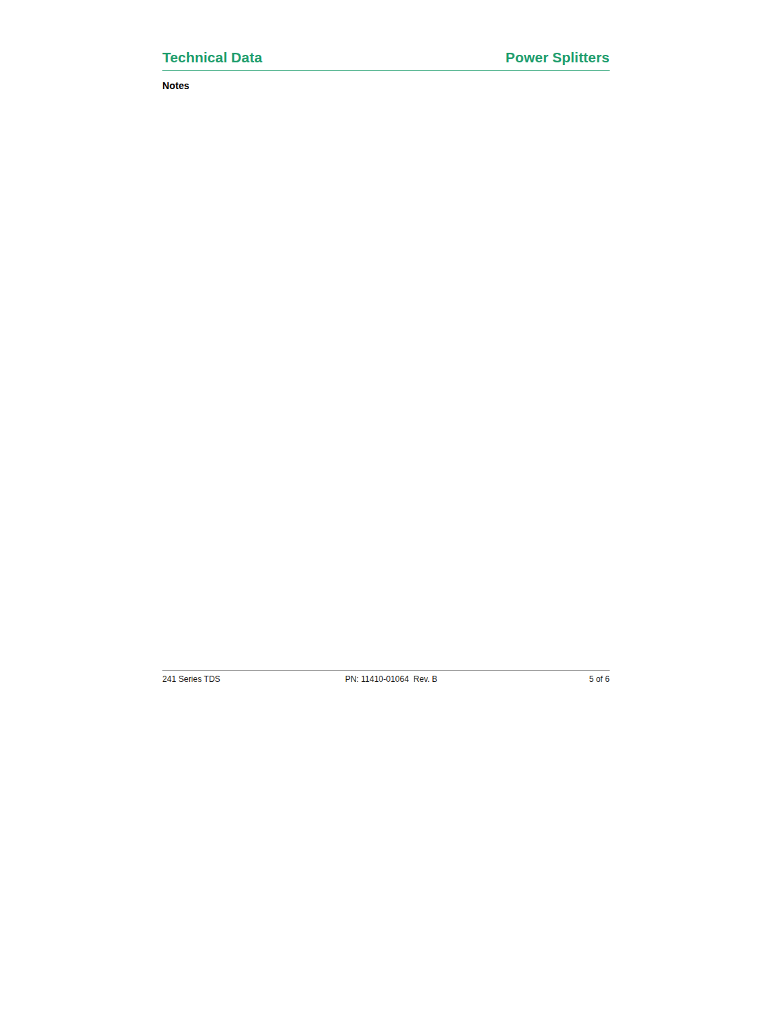Technical Data
Power Splitters
Notes
241 Series TDS
PN: 11410-01064 Rev. B
5 of 6